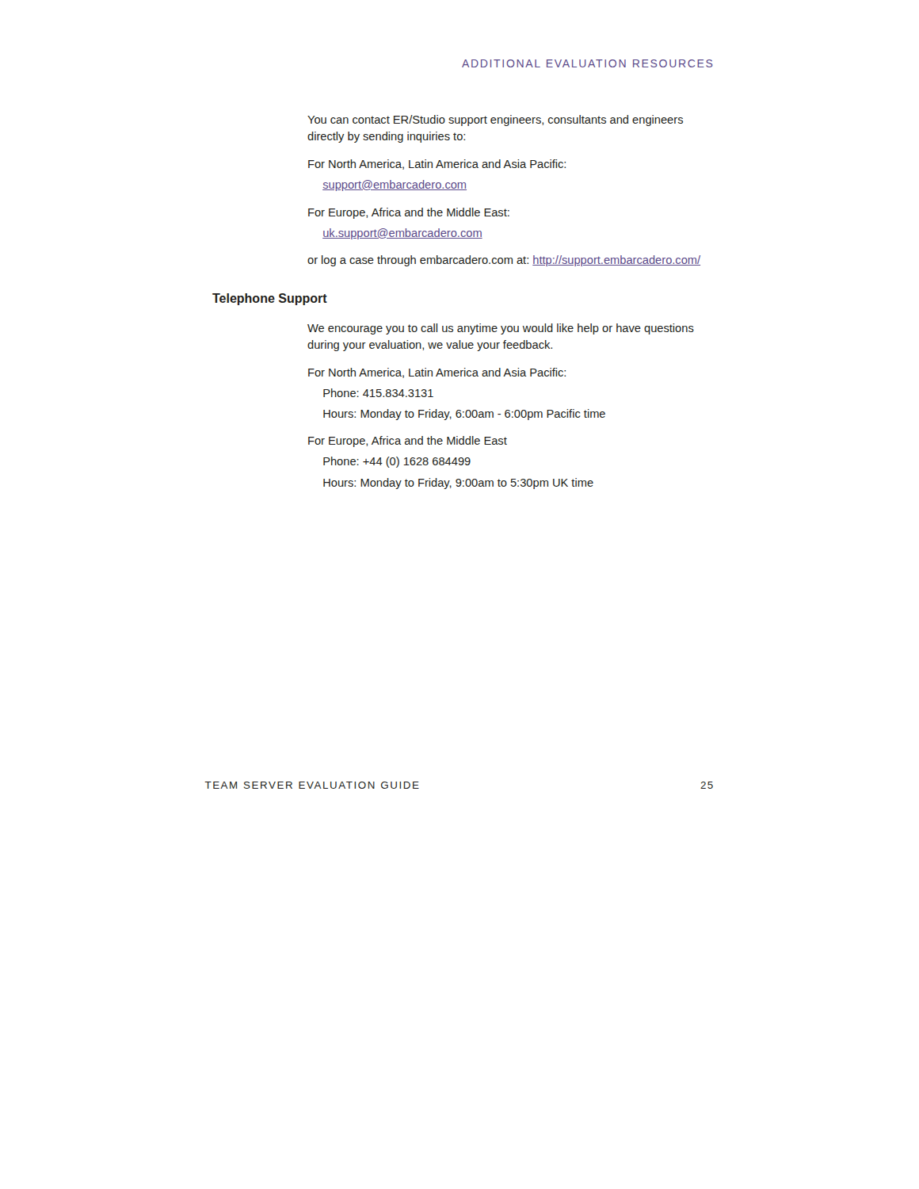ADDITIONAL EVALUATION RESOURCES
You can contact ER/Studio support engineers, consultants and engineers directly by sending inquiries to:
For North America, Latin America and Asia Pacific:
support@embarcadero.com
For Europe, Africa and the Middle East:
uk.support@embarcadero.com
or log a case through embarcadero.com at: http://support.embarcadero.com/
Telephone Support
We encourage you to call us anytime you would like help or have questions during your evaluation, we value your feedback.
For North America, Latin America and Asia Pacific:
Phone: 415.834.3131
Hours: Monday to Friday, 6:00am - 6:00pm Pacific time
For Europe, Africa and the Middle East
Phone: +44 (0) 1628 684499
Hours: Monday to Friday, 9:00am to 5:30pm UK time
TEAM SERVER EVALUATION GUIDE
25